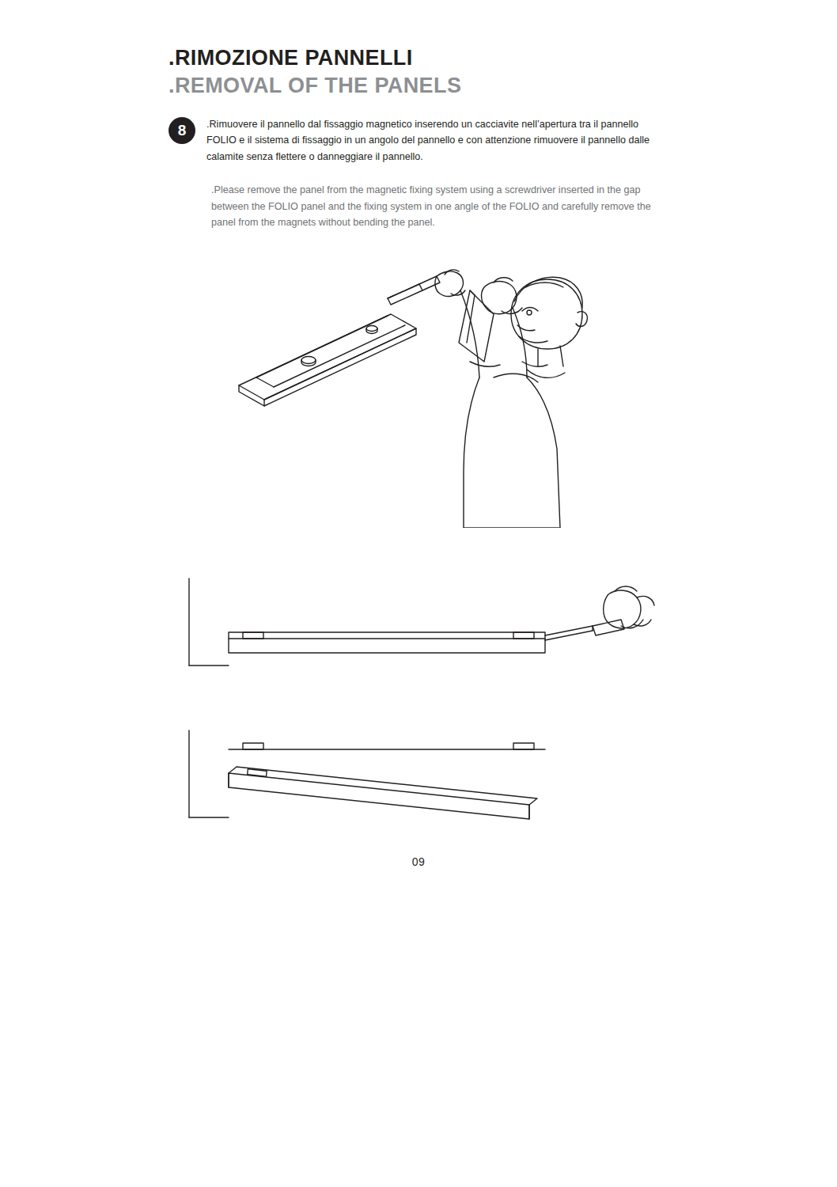.RIMOZIONE PANNELLI
.REMOVAL OF THE PANELS
8
.Rimuovere il pannello dal fissaggio magnetico inserendo un cacciavite nell’apertura tra il pannello FOLIO e il sistema di fissaggio in un angolo del pannello e con attenzione rimuovere il pannello dalle calamite senza flettere o danneggiare il pannello.
.Please remove the panel from the magnetic fixing system using a screwdriver inserted in the gap between the FOLIO panel and the fixing system in one angle of the FOLIO and carefully remove the panel from the magnets without bending the panel.
09